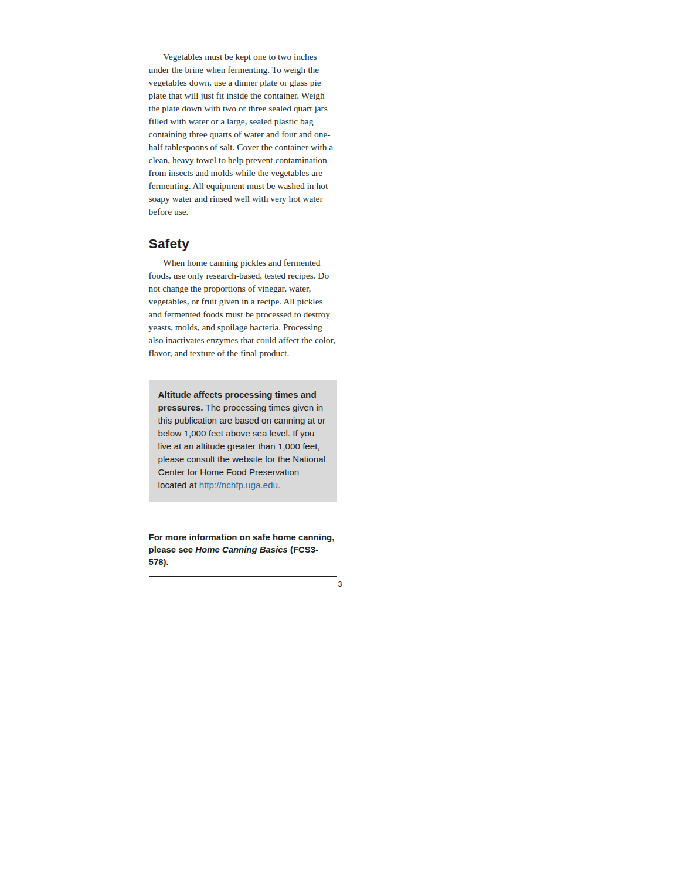Vegetables must be kept one to two inches under the brine when fermenting. To weigh the vegetables down, use a dinner plate or glass pie plate that will just fit inside the container. Weigh the plate down with two or three sealed quart jars filled with water or a large, sealed plastic bag containing three quarts of water and four and one-half tablespoons of salt. Cover the container with a clean, heavy towel to help prevent contamination from insects and molds while the vegetables are fermenting. All equipment must be washed in hot soapy water and rinsed well with very hot water before use.
Safety
When home canning pickles and fermented foods, use only research-based, tested recipes. Do not change the proportions of vinegar, water, vegetables, or fruit given in a recipe. All pickles and fermented foods must be processed to destroy yeasts, molds, and spoilage bacteria. Processing also inactivates enzymes that could affect the color, flavor, and texture of the final product.
Altitude affects processing times and pressures. The processing times given in this publication are based on canning at or below 1,000 feet above sea level. If you live at an altitude greater than 1,000 feet, please consult the website for the National Center for Home Food Preservation located at http://nchfp.uga.edu.
For more information on safe home canning, please see Home Canning Basics (FCS3-578).
3